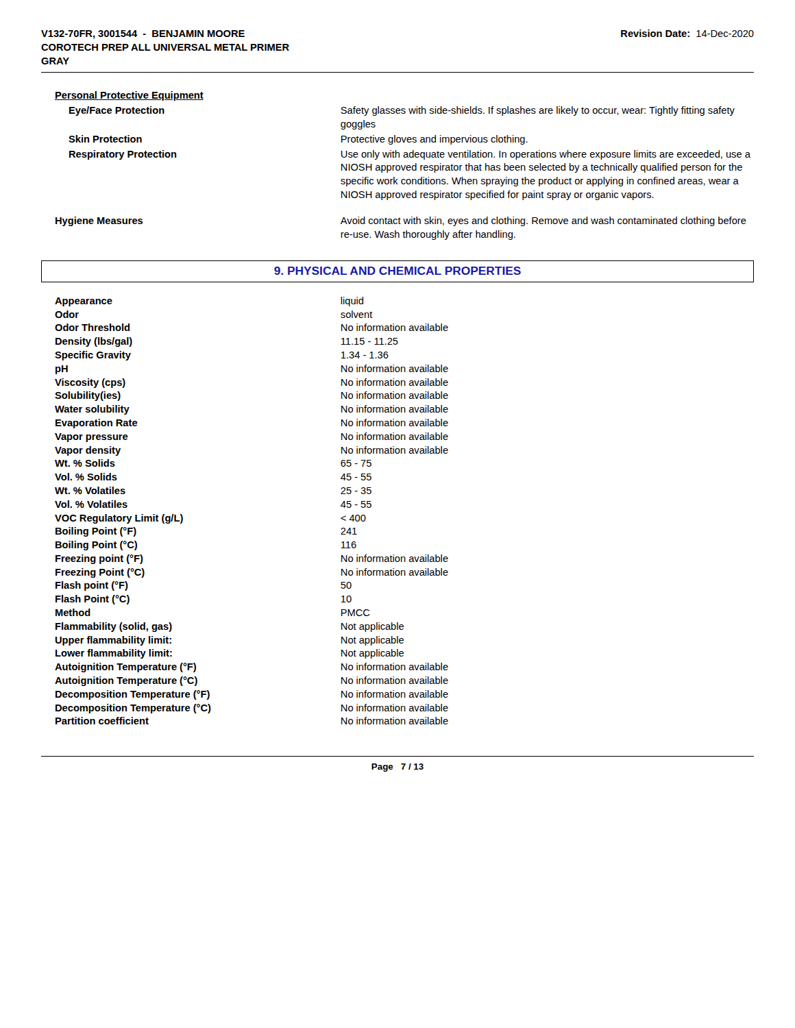V132-70FR, 3001544 - BENJAMIN MOORE
COROTECH PREP ALL UNIVERSAL METAL PRIMER
GRAY
Revision Date: 14-Dec-2020
Personal Protective Equipment
| Eye/Face Protection | Safety glasses with side-shields. If splashes are likely to occur, wear: Tightly fitting safety goggles |
| Skin Protection | Protective gloves and impervious clothing. |
| Respiratory Protection | Use only with adequate ventilation. In operations where exposure limits are exceeded, use a NIOSH approved respirator that has been selected by a technically qualified person for the specific work conditions. When spraying the product or applying in confined areas, wear a NIOSH approved respirator specified for paint spray or organic vapors. |
| Hygiene Measures | Avoid contact with skin, eyes and clothing. Remove and wash contaminated clothing before re-use. Wash thoroughly after handling. |
9. PHYSICAL AND CHEMICAL PROPERTIES
| Appearance | liquid |
| Odor | solvent |
| Odor Threshold | No information available |
| Density (lbs/gal) | 11.15 - 11.25 |
| Specific Gravity | 1.34 - 1.36 |
| pH | No information available |
| Viscosity (cps) | No information available |
| Solubility(ies) | No information available |
| Water solubility | No information available |
| Evaporation Rate | No information available |
| Vapor pressure | No information available |
| Vapor density | No information available |
| Wt. % Solids | 65 - 75 |
| Vol. % Solids | 45 - 55 |
| Wt. % Volatiles | 25 - 35 |
| Vol. % Volatiles | 45 - 55 |
| VOC Regulatory Limit (g/L) | < 400 |
| Boiling Point (°F) | 241 |
| Boiling Point (°C) | 116 |
| Freezing point (°F) | No information available |
| Freezing Point (°C) | No information available |
| Flash point (°F) | 50 |
| Flash Point (°C) | 10 |
| Method | PMCC |
| Flammability (solid, gas) | Not applicable |
| Upper flammability limit: | Not applicable |
| Lower flammability limit: | Not applicable |
| Autoignition Temperature (°F) | No information available |
| Autoignition Temperature (°C) | No information available |
| Decomposition Temperature (°F) | No information available |
| Decomposition Temperature (°C) | No information available |
| Partition coefficient | No information available |
Page 7 / 13